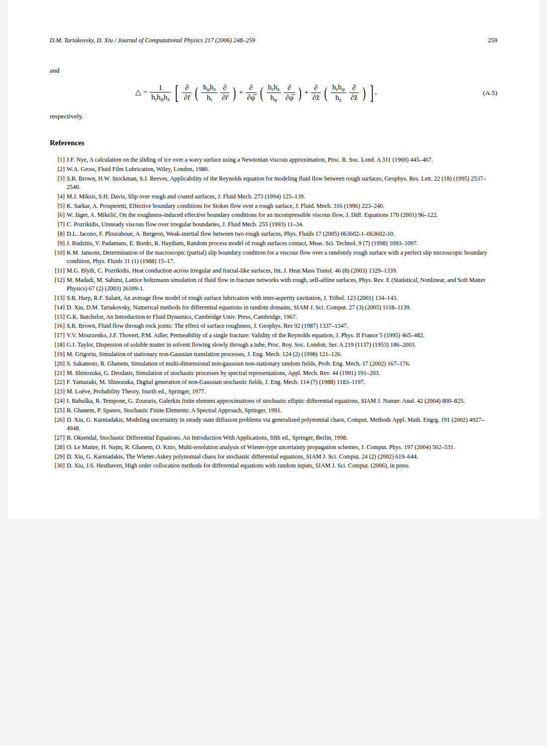D.M. Tartakovsky, D. Xiu / Journal of Computational Physics 217 (2006) 248–259 259
and
△ = 1 hrhφhz [ ∂∂r̃ ( hφhz hr ∂∂r̃ ) + ∂∂φ̅ ( hrhz hφ ∂∂φ̅ ) + ∂∂z̃ ( hrhφ hz ∂∂z̃ ) ],
(A.5)
respectively.
References
[1] J.F. Nye, A calculation on the sliding of ice over a wavy surface using a Newtonian viscous approximation, Proc. R. Soc. Lond. A 311 (1969) 445–467.
[2] W.A. Gross, Fluid Film Lubrication, Wiley, London, 1980.
[3] S.R. Brown, H.W. Stockman, S.J. Reeves, Applicability of the Reynolds equation for modeling fluid flow between rough surfaces, Geophys. Res. Lett. 22 (18) (1995) 2537–2540.
[4] M.J. Miksis, S.H. Davis, Slip over rough and coated surfaces, J. Fluid Mech. 273 (1994) 125–139.
[5] K. Sarkar, A. Prosperetti, Effective boundary conditions for Stokes flow over a rough surface, J. Fluid. Mech. 316 (1996) 223–240.
[6] W. Jäger, A. Mikelić, On the roughness-induced effective boundary conditions for an incompressible viscous flow, J. Diff. Equations 170 (2001) 96–122.
[7] C. Pozrikidis, Unsteady viscous flow over irregular boundaries, J. Fluid Mech. 255 (1993) 11–34.
[8] D.L. Jacono, F. Plouraboue, A. Bergeon, Weak-inertial flow between two rough surfaces, Phys. Fluids 17 (2005) 063602-1–063602-10.
[9] J. Rudzitis, V. Padamans, E. Bordo, R. Haytham, Random process model of rough surfaces contact, Meas. Sci. Technol. 9 (7) (1998) 1093–1097.
[10] K.M. Jansons, Determination of the macroscopic (partial) slip boundary condition for a viscous flow over a randomly rough surface with a perfect slip microscopic boundary condition, Phys. Fluids 31 (1) (1988) 15–17.
[11] M.G. Blyth, C. Pozrikidis, Heat conduction across irregular and fractal-like surfaces, Int. J. Heat Mass Transf. 46 (8) (2003) 1329–1339.
[12] M. Madadi, M. Sahimi, Lattice boltzmann simulation of fluid flow in fracture networks with rough, self-affine surfaces, Phys. Rev. E (Statistical, Nonlinear, and Soft Matter Physics) 67 (2) (2003) 26309-1.
[13] S.R. Harp, R.F. Salant, An average flow model of rough surface lubrication with inter-asperity cavitation, J. Tribol. 123 (2001) 134–143.
[14] D. Xiu, D.M. Tartakovsky, Numerical methods for differential equations in random domains, SIAM J. Sci. Comput. 27 (3) (2005) 1118–1139.
[15] G.K. Batchelor, An Introduction to Fluid Dynamics, Cambridge Univ. Press, Cambridge, 1967.
[16] S.R. Brown, Fluid flow through rock joints: The effect of surface roughness, J. Geophys. Res 92 (1987) 1337–1347.
[17] V.V. Mourzenko, J.F. Thovert, P.M. Adler, Permeability of a single fracture: Validity of the Reynolds equation, J. Phys. II France 5 (1995) 465–482.
[18] G.I. Taylor, Dispersion of soluble matter in solvent flowing slowly through a tube, Proc. Roy. Soc. London, Ser. A 219 (1137) (1953) 186–2003.
[19] M. Grigoriu, Simulation of stationary non-Gaussian translation processes, J. Eng. Mech. 124 (2) (1998) 121–126.
[20] S. Sakamoto, R. Ghanem, Simulation of multi-dimensional non-gaussian non-stationary random fields, Prob. Eng. Mech. 17 (2002) 167–176.
[21] M. Shinozuka, G. Deodatis, Simulation of stochastic processes by spectral representations, Appl. Mech. Rev. 44 (1991) 191–203.
[22] F. Yamazaki, M. Shinozuka, Digital generation of non-Gaussian stochastic fields, J. Eng. Mech. 114 (7) (1988) 1183–1197.
[23] M. Loève, Probability Theory, fourth ed., Springer, 1977.
[24] I. Babuška, R. Tempone, G. Zouraris, Galerkin finite element approximations of stochastic elliptic differential equations, SIAM J. Numer. Anal. 42 (2004) 800–825.
[25] R. Ghanem, P. Spanos, Stochastic Finite Elements: A Spectral Approach, Springer, 1991.
[26] D. Xiu, G. Karniadakis, Modeling uncertainty in steady state diffusion problems via generalized polynomial chaos, Comput. Methods Appl. Math. Engrg. 191 (2002) 4927–4948.
[27] B. Oksendal, Stochastic Differential Equations. An Introduction With Applications, fifth ed., Springer, Berlin, 1998.
[28] O. Le Maitre, H. Najm, R. Ghanem, O. Knio, Multi-resolution analysis of Wiener-type uncertainty propagation schemes, J. Comput. Phys. 197 (2004) 502–531.
[29] D. Xiu, G. Karniadakis, The Wiener-Askey polynomial chaos for stochastic differential equations, SIAM J. Sci. Comput. 24 (2) (2002) 619–644.
[30] D. Xiu, J.S. Hesthaven, High order collocation methods for differential equations with random inputs, SIAM J. Sci. Comput. (2006), in press.